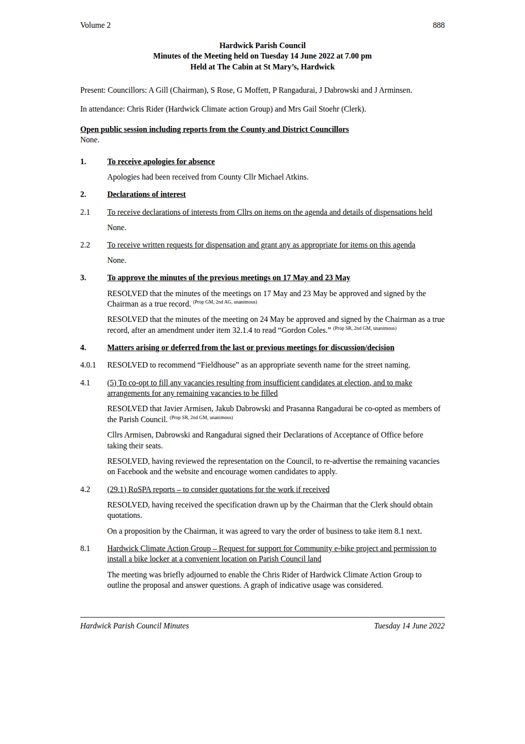Volume 2 888
Hardwick Parish Council
Minutes of the Meeting held on Tuesday 14 June 2022 at 7.00 pm
Held at The Cabin at St Mary’s, Hardwick
Present: Councillors: A Gill (Chairman), S Rose, G Moffett, P Rangadurai, J Dabrowski and J Arminsen.
In attendance: Chris Rider (Hardwick Climate action Group) and Mrs Gail Stoehr (Clerk).
Open public session including reports from the County and District Councillors
None.
| 1. | To receive apologies for absence Apologies had been received from County Cllr Michael Atkins. |
| 2. | Declarations of interest |
| 2.1 | To receive declarations of interests from Cllrs on items on the agenda and details of dispensations held None. |
| 2.2 | To receive written requests for dispensation and grant any as appropriate for items on this agenda None. |
| 3. | To approve the minutes of the previous meetings on 17 May and 23 May RESOLVED that the minutes of the meetings on 17 May and 23 May be approved and signed by the Chairman as a true record. (Prop GM, 2nd AG, unanimous) RESOLVED that the minutes of the meeting on 24 May be approved and signed by the Chairman as a true record, after an amendment under item 32.1.4 to read “Gordon Coles.” (Prop SR, 2nd GM, unanimous) |
| 4. | Matters arising or deferred from the last or previous meetings for discussion/decision |
| 4.0.1 | RESOLVED to recommend “Fieldhouse” as an appropriate seventh name for the street naming. |
| 4.1 | (5) To co-opt to fill any vacancies resulting from insufficient candidates at election, and to make arrangements for any remaining vacancies to be filled RESOLVED that Javier Armisen, Jakub Dabrowski and Prasanna Rangadurai be co-opted as members of the Parish Council. (Prop SR, 2nd GM, unanimous) Cllrs Armisen, Dabrowski and Rangadurai signed their Declarations of Acceptance of Office before taking their seats. RESOLVED, having reviewed the representation on the Council, to re-advertise the remaining vacancies on Facebook and the website and encourage women candidates to apply. |
| 4.2 | (29.1) RoSPA reports – to consider quotations for the work if received RESOLVED, having received the specification drawn up by the Chairman that the Clerk should obtain quotations. On a proposition by the Chairman, it was agreed to vary the order of business to take item 8.1 next. |
| 8.1 | Hardwick Climate Action Group – Request for support for Community e-bike project and permission to install a bike locker at a convenient location on Parish Council land The meeting was briefly adjourned to enable the Chris Rider of Hardwick Climate Action Group to outline the proposal and answer questions. A graph of indicative usage was considered. |
Hardwick Parish Council Minutes Tuesday 14 June 2022